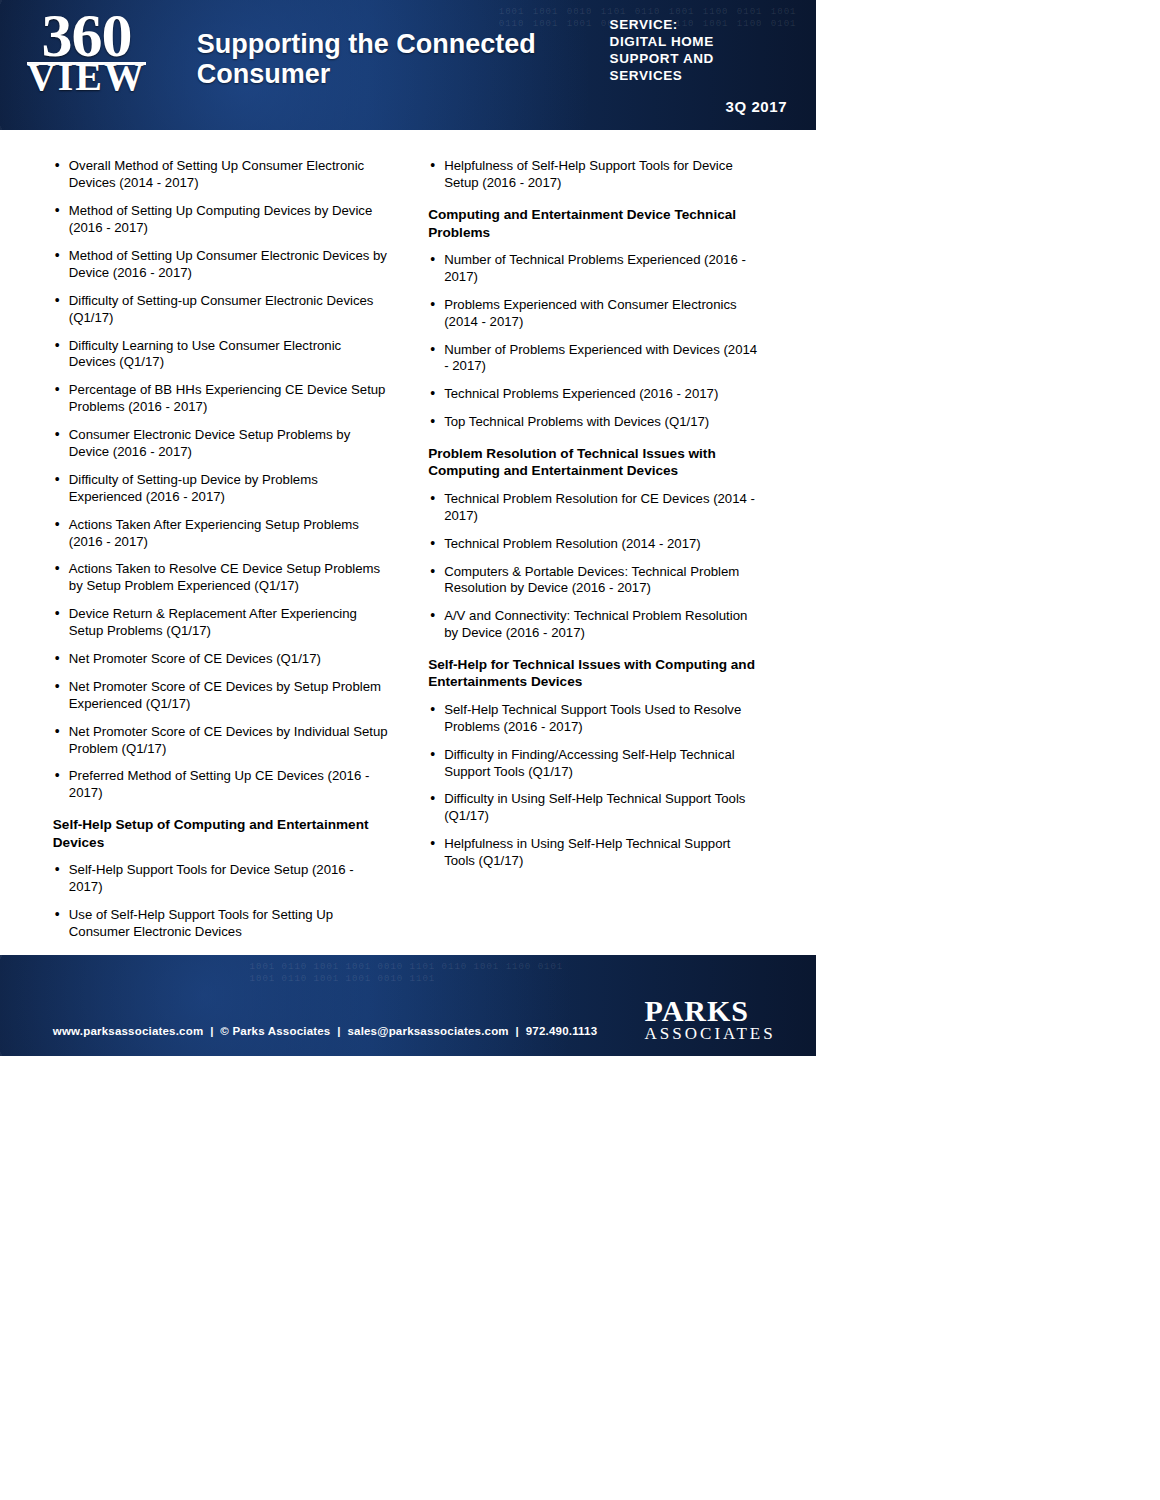360
VIEW
Supporting the Connected Consumer
SERVICE:
DIGITAL HOME
SUPPORT AND
SERVICES
3Q 2017
Overall Method of Setting Up Consumer Electronic Devices (2014 - 2017)
Method of Setting Up Computing Devices by Device (2016 - 2017)
Method of Setting Up Consumer Electronic Devices by Device (2016 - 2017)
Difficulty of Setting-up Consumer Electronic Devices (Q1/17)
Difficulty Learning to Use Consumer Electronic Devices (Q1/17)
Percentage of BB HHs Experiencing CE Device Setup Problems (2016 - 2017)
Consumer Electronic Device Setup Problems by Device (2016 - 2017)
Difficulty of Setting-up Device by Problems Experienced (2016 - 2017)
Actions Taken After Experiencing Setup Problems (2016 - 2017)
Actions Taken to Resolve CE Device Setup Problems by Setup Problem Experienced (Q1/17)
Device Return & Replacement After Experiencing Setup Problems (Q1/17)
Net Promoter Score of CE Devices (Q1/17)
Net Promoter Score of CE Devices by Setup Problem Experienced (Q1/17)
Net Promoter Score of CE Devices by Individual Setup Problem (Q1/17)
Preferred Method of Setting Up CE Devices (2016 - 2017)
Self-Help Setup of Computing and Entertainment Devices
Self-Help Support Tools for Device Setup (2016 - 2017)
Use of Self-Help Support Tools for Setting Up Consumer Electronic Devices
Use of Self-Help Support Tools for Device Setup by Age (Q1/17)
Helpfulness of Self-Help Support Tools for Device Setup (2016 - 2017)
Computing and Entertainment Device Technical Problems
Number of Technical Problems Experienced (2016 - 2017)
Problems Experienced with Consumer Electronics (2014 - 2017)
Number of Problems Experienced with Devices (2014 - 2017)
Technical Problems Experienced (2016 - 2017)
Top Technical Problems with Devices (Q1/17)
Problem Resolution of Technical Issues with Computing and Entertainment Devices
Technical Problem Resolution for CE Devices (2014 - 2017)
Technical Problem Resolution (2014 - 2017)
Computers & Portable Devices: Technical Problem Resolution by Device (2016 - 2017)
A/V and Connectivity: Technical Problem Resolution by Device (2016 - 2017)
Self-Help for Technical Issues with Computing and Entertainments Devices
Self-Help Technical Support Tools Used to Resolve Problems (2016 - 2017)
Difficulty in Finding/Accessing Self-Help Technical Support Tools (Q1/17)
Difficulty in Using Self-Help Technical Support Tools (Q1/17)
Helpfulness in Using Self-Help Technical Support Tools (Q1/17)
www.parksassociates.com | © Parks Associates | sales@parksassociates.com | 972.490.1113
PARKS ASSOCIATES